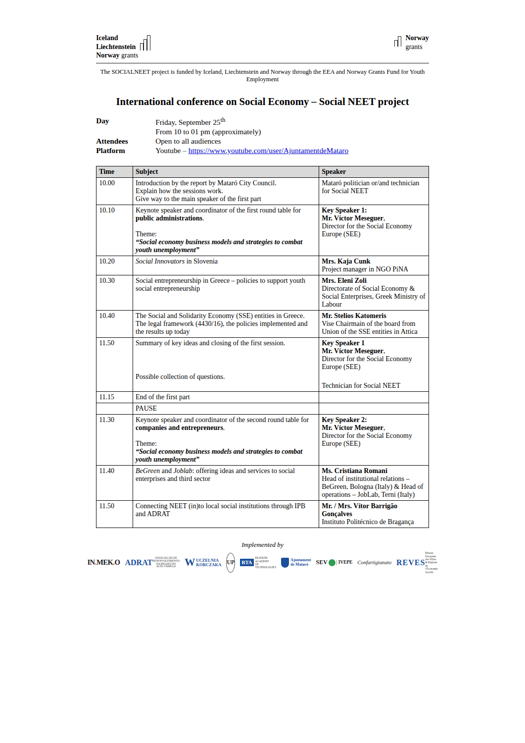Iceland
Liechtenstein
Norway grants
Norway
grants
The SOCIALNEET project is funded by Iceland, Liechtenstein and Norway through the EEA and Norway Grants Fund for Youth Employment
International conference on Social Economy – Social NEET project
Day
Friday, September 25th
From 10 to 01 pm (approximately)
Attendees
Open to all audiences
Platform
Youtube – https://www.youtube.com/user/AjuntamentdeMataro
| Time | Subject | Speaker |
| --- | --- | --- |
| 10.00 | Introduction by the report by Mataró City Council. Explain how the sessions work. Give way to the main speaker of the first part | Mataró politician or/and technician for Social NEET |
| 10.10 | Keynote speaker and coordinator of the first round table for public administrations . Theme: “Social economy business models and strategies to combat youth unemployment” | Key Speaker 1: Mr. Víctor Meseguer , Director for the Social Economy Europe (SEE) |
| 10.20 | Social Innovators in Slovenia | Mrs. Kaja Cunk Project manager in NGO PiNA |
| 10.30 | Social entrepreneurship in Greece – policies to support youth social entrepreneurship | Mrs. Eleni Zoli Directorate of Social Economy & Social Enterprises, Greek Ministry of Labour |
| 10.40 | The Social and Solidarity Economy (SSE) entities in Greece. The legal framework (4430/16), the policies implemented and the results up today | Mr. Stelios Katomeris Vise Chairmain of the board from Union of the SSE entities in Attica |
| 11.50 | Summary of key ideas and closing of the first session. Possible collection of questions. | Key Speaker 1 Mr. Víctor Meseguer , Director for the Social Economy Europe (SEE) Technician for Social NEET |
| 11.15 | End of the first part | |
| | PAUSE | |
| 11.30 | Keynote speaker and coordinator of the second round table for companies and entrepreneurs . Theme: “Social economy business models and strategies to combat youth unemployment” | Key Speaker 2: Mr. Víctor Meseguer , Director for the Social Economy Europe (SEE) |
| 11.40 | BeGreen and Joblab : offering ideas and services to social enterprises and third sector | Ms. Cristiana Romani Head of institutional relations – BeGreen, Bologna (Italy) & Head of operations – JobLab, Terni (Italy) |
| 11.50 | Connecting NEET (in)to local social institutions through IPB and ADRAT | Mr. / Mrs. Vítor Barrigão Gonçalves Instituto Politécnico de Bragança |
Implemented by
IN. MEK. O
ADRATASSOCIAÇÃO DE DESENVOLVIMENTO
DA REGIÃO DO ALTO TÂMEGA
WUCZELNIA
KORCZAKA
UP
RTA
REZEKNE ACADEMY
OF TECHNOLOGIES
Ajuntament
de Mataró
SEV
IVEPE
Confartigianato
REVES
Réseau Européen des Villes
& Régions de l'Économie Sociale